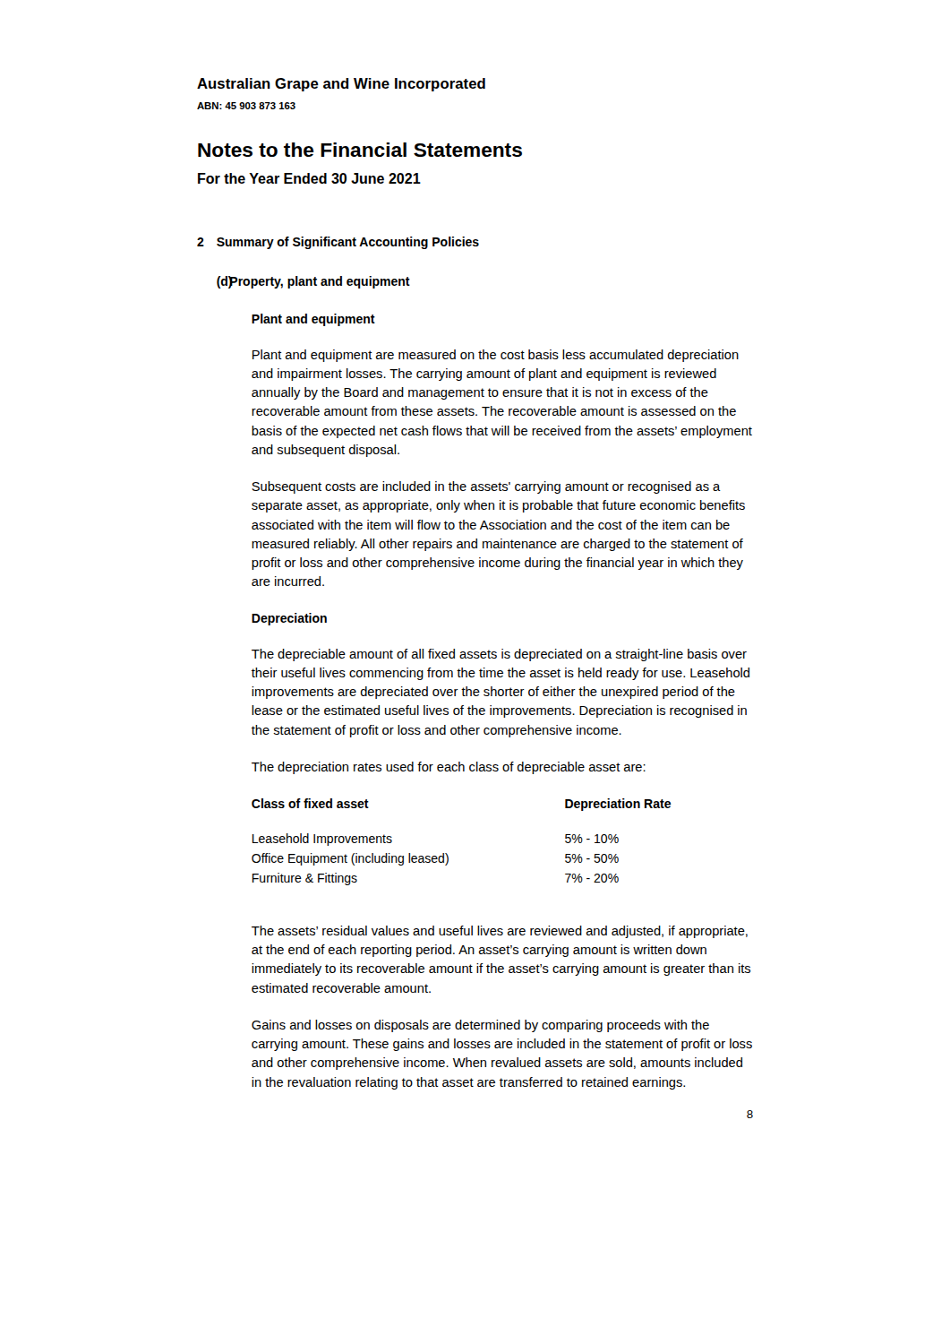Australian Grape and Wine Incorporated
ABN: 45 903 873 163
Notes to the Financial Statements
For the Year Ended 30 June 2021
2
Summary of Significant Accounting Policies
(d)
Property, plant and equipment
Plant and equipment
Plant and equipment are measured on the cost basis less accumulated depreciation and impairment losses. The carrying amount of plant and equipment is reviewed annually by the Board and management to ensure that it is not in excess of the recoverable amount from these assets. The recoverable amount is assessed on the basis of the expected net cash flows that will be received from the assets’ employment and subsequent disposal.
Subsequent costs are included in the assets' carrying amount or recognised as a separate asset, as appropriate, only when it is probable that future economic benefits associated with the item will flow to the Association and the cost of the item can be measured reliably. All other repairs and maintenance are charged to the statement of profit or loss and other comprehensive income during the financial year in which they are incurred.
Depreciation
The depreciable amount of all fixed assets is depreciated on a straight-line basis over their useful lives commencing from the time the asset is held ready for use. Leasehold improvements are depreciated over the shorter of either the unexpired period of the lease or the estimated useful lives of the improvements. Depreciation is recognised in the statement of profit or loss and other comprehensive income.
The depreciation rates used for each class of depreciable asset are:
| Class of fixed asset | Depreciation Rate |
| --- | --- |
| Leasehold Improvements | 5% - 10% |
| Office Equipment (including leased) | 5% - 50% |
| Furniture & Fittings | 7% - 20% |
The assets’ residual values and useful lives are reviewed and adjusted, if appropriate, at the end of each reporting period. An asset’s carrying amount is written down immediately to its recoverable amount if the asset’s carrying amount is greater than its estimated recoverable amount.
Gains and losses on disposals are determined by comparing proceeds with the carrying amount. These gains and losses are included in the statement of profit or loss and other comprehensive income. When revalued assets are sold, amounts included in the revaluation relating to that asset are transferred to retained earnings.
8